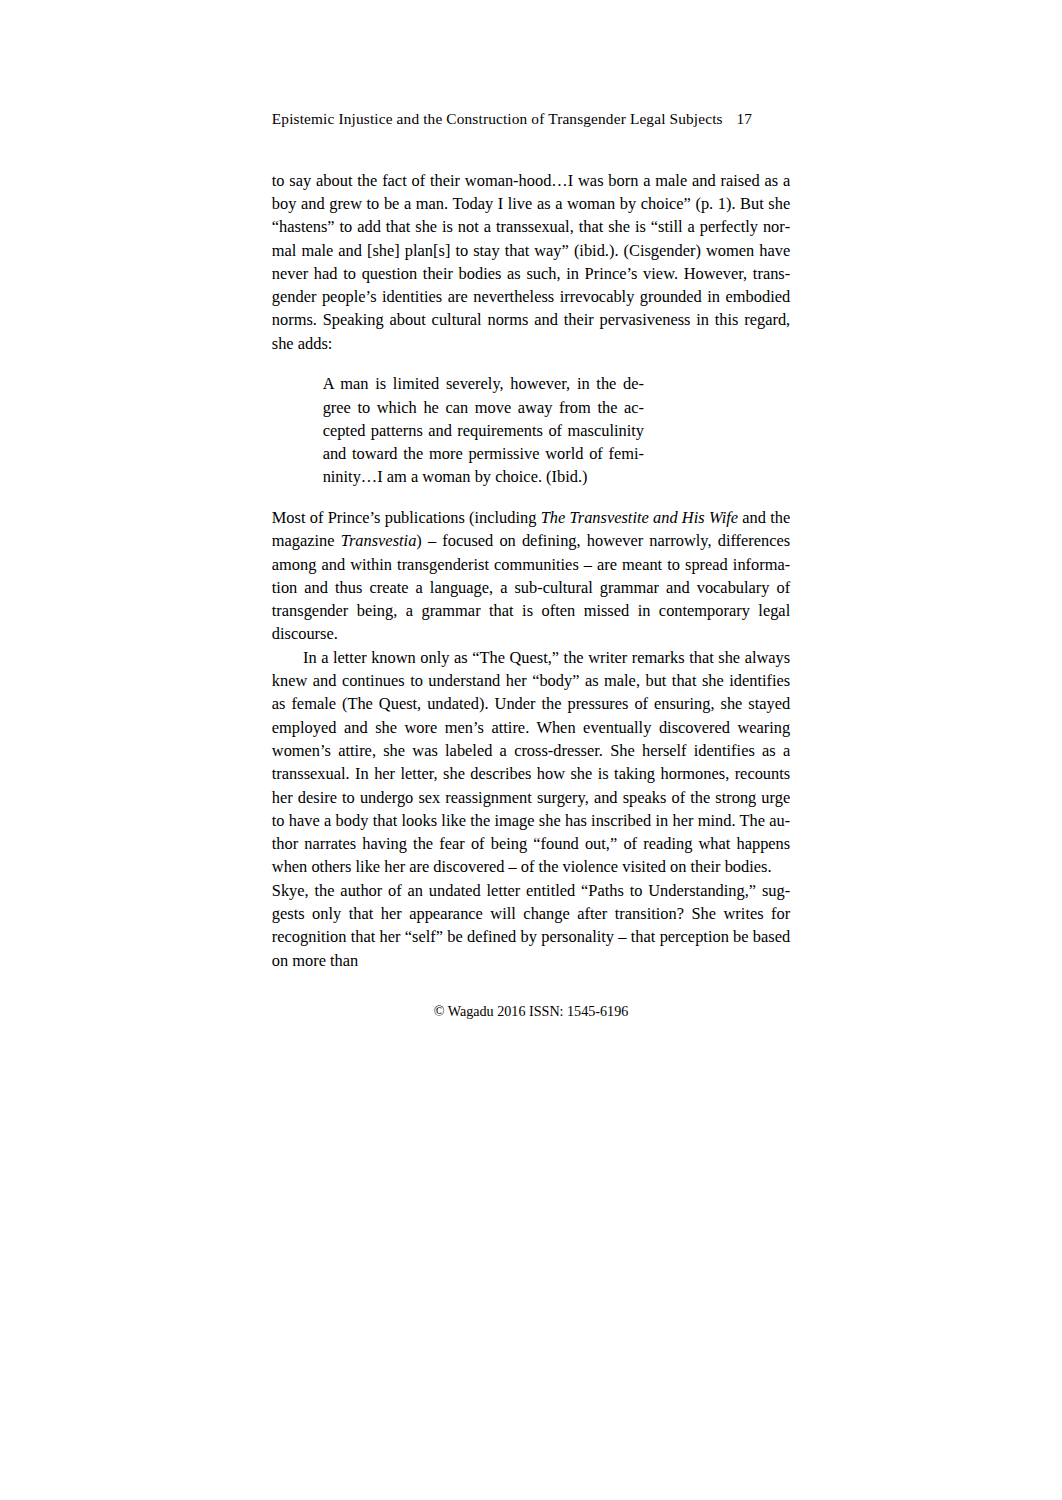Epistemic Injustice and the Construction of Transgender Legal Subjects 17
to say about the fact of their woman-hood…I was born a male and raised as a boy and grew to be a man. Today I live as a woman by choice” (p. 1). But she “hastens” to add that she is not a transsexual, that she is “still a perfectly normal male and [she] plan[s] to stay that way” (ibid.). (Cisgender) women have never had to question their bodies as such, in Prince’s view. However, transgender people’s identities are nevertheless irrevocably grounded in embodied norms. Speaking about cultural norms and their pervasiveness in this regard, she adds:
A man is limited severely, however, in the degree to which he can move away from the accepted patterns and requirements of masculinity and toward the more permissive world of femininity…I am a woman by choice. (Ibid.)
Most of Prince’s publications (including The Transvestite and His Wife and the magazine Transvestia) – focused on defining, however narrowly, differences among and within transgenderist communities – are meant to spread information and thus create a language, a sub-cultural grammar and vocabulary of transgender being, a grammar that is often missed in contemporary legal discourse.
In a letter known only as “The Quest,” the writer remarks that she always knew and continues to understand her “body” as male, but that she identifies as female (The Quest, undated). Under the pressures of ensuring, she stayed employed and she wore men’s attire. When eventually discovered wearing women’s attire, she was labeled a cross-dresser. She herself identifies as a transsexual. In her letter, she describes how she is taking hormones, recounts her desire to undergo sex reassignment surgery, and speaks of the strong urge to have a body that looks like the image she has inscribed in her mind. The author narrates having the fear of being “found out,” of reading what happens when others like her are discovered – of the violence visited on their bodies.
Skye, the author of an undated letter entitled “Paths to Understanding,” suggests only that her appearance will change after transition? She writes for recognition that her “self” be defined by personality – that perception be based on more than
© Wagadu 2016 ISSN: 1545-6196